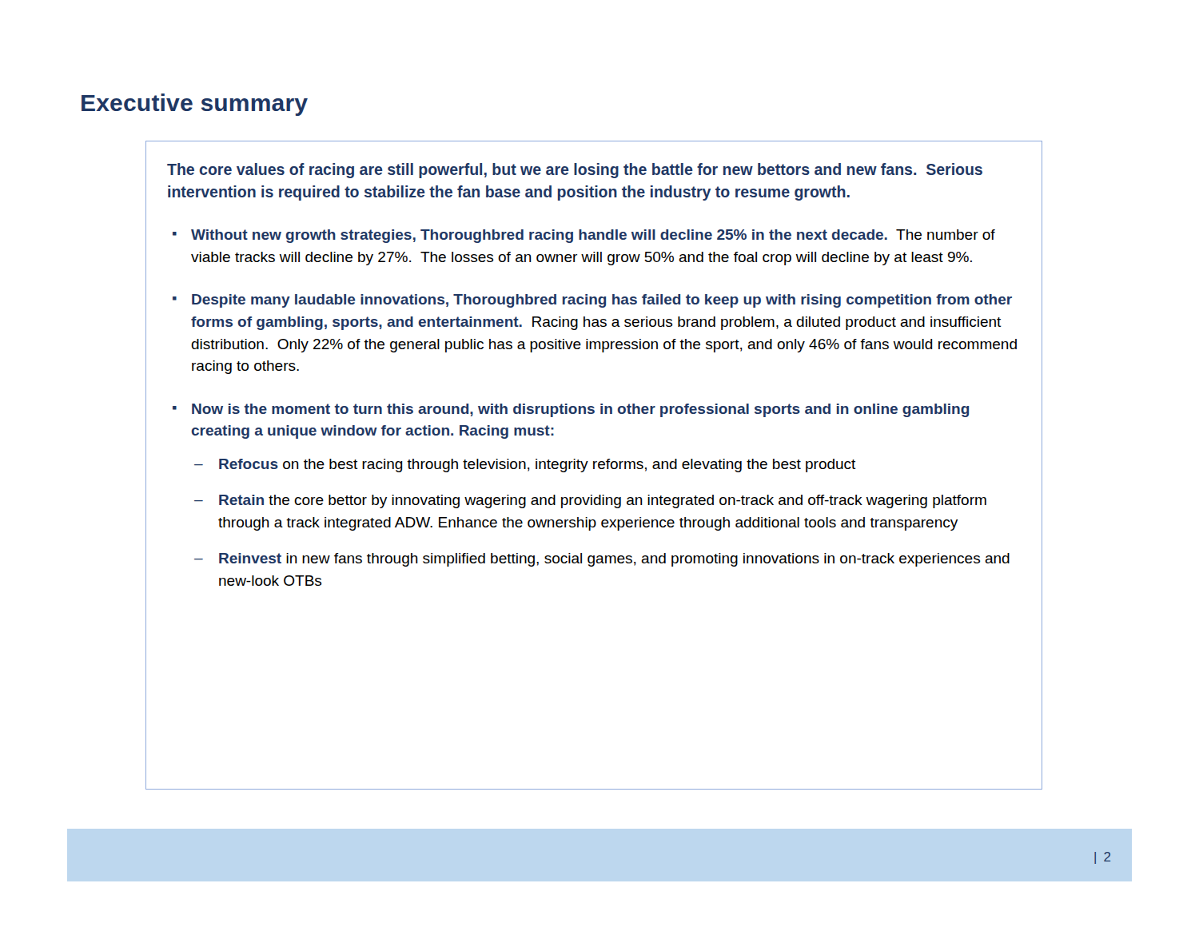Executive summary
The core values of racing are still powerful, but we are losing the battle for new bettors and new fans. Serious intervention is required to stabilize the fan base and position the industry to resume growth.
Without new growth strategies, Thoroughbred racing handle will decline 25% in the next decade. The number of viable tracks will decline by 27%. The losses of an owner will grow 50% and the foal crop will decline by at least 9%.
Despite many laudable innovations, Thoroughbred racing has failed to keep up with rising competition from other forms of gambling, sports, and entertainment. Racing has a serious brand problem, a diluted product and insufficient distribution. Only 22% of the general public has a positive impression of the sport, and only 46% of fans would recommend racing to others.
Now is the moment to turn this around, with disruptions in other professional sports and in online gambling creating a unique window for action. Racing must:
Refocus on the best racing through television, integrity reforms, and elevating the best product
Retain the core bettor by innovating wagering and providing an integrated on-track and off-track wagering platform through a track integrated ADW. Enhance the ownership experience through additional tools and transparency
Reinvest in new fans through simplified betting, social games, and promoting innovations in on-track experiences and new-look OTBs
|2